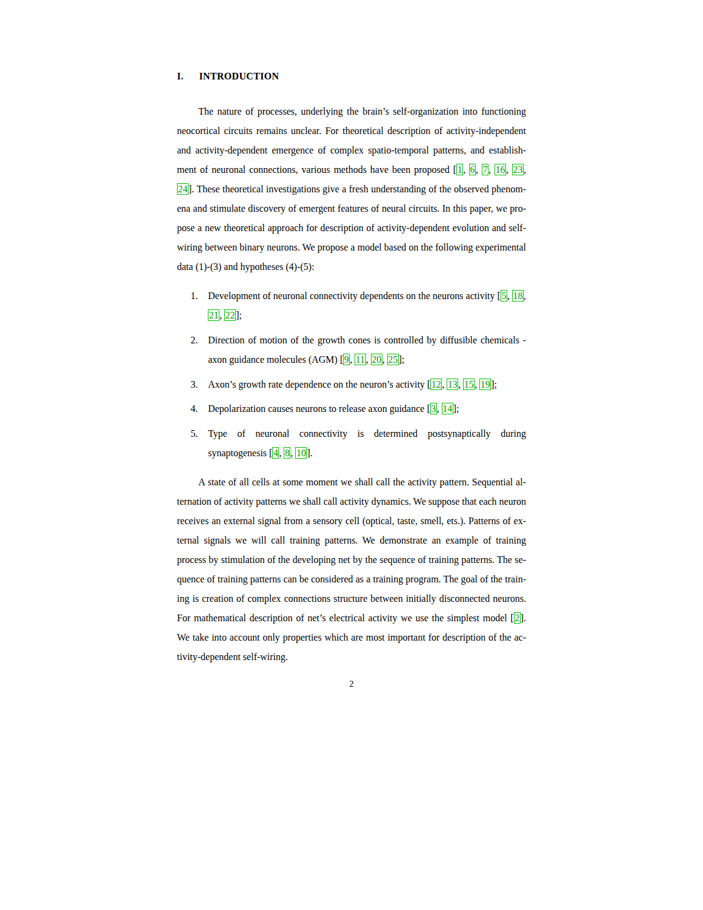I. INTRODUCTION
The nature of processes, underlying the brain’s self-organization into functioning neocortical circuits remains unclear. For theoretical description of activity-independent and activity-dependent emergence of complex spatio-temporal patterns, and establishment of neuronal connections, various methods have been proposed [1, 6, 7, 16, 23, 24]. These theoretical investigations give a fresh understanding of the observed phenomena and stimulate discovery of emergent features of neural circuits. In this paper, we propose a new theoretical approach for description of activity-dependent evolution and self-wiring between binary neurons. We propose a model based on the following experimental data (1)-(3) and hypotheses (4)-(5):
Development of neuronal connectivity dependents on the neurons activity [5, 18, 21, 22];
Direction of motion of the growth cones is controlled by diffusible chemicals -axon guidance molecules (AGM) [9, 11, 20, 25];
Axon’s growth rate dependence on the neuron’s activity [12, 13, 15, 19];
Depolarization causes neurons to release axon guidance [3, 14];
Type of neuronal connectivity is determined postsynaptically during synaptogenesis [4, 8, 10].
A state of all cells at some moment we shall call the activity pattern. Sequential alternation of activity patterns we shall call activity dynamics. We suppose that each neuron receives an external signal from a sensory cell (optical, taste, smell, ets.). Patterns of external signals we will call training patterns. We demonstrate an example of training process by stimulation of the developing net by the sequence of training patterns. The sequence of training patterns can be considered as a training program. The goal of the training is creation of complex connections structure between initially disconnected neurons. For mathematical description of net’s electrical activity we use the simplest model [2]. We take into account only properties which are most important for description of the activity-dependent self-wiring.
2